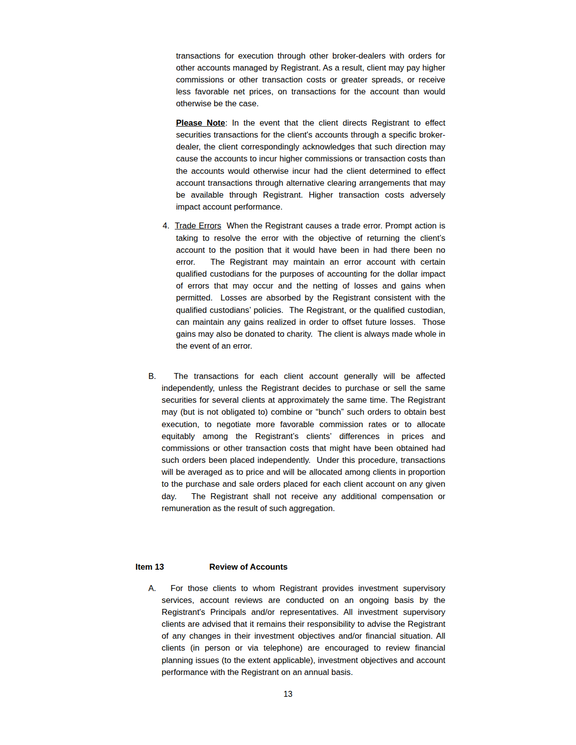transactions for execution through other broker-dealers with orders for other accounts managed by Registrant. As a result, client may pay higher commissions or other transaction costs or greater spreads, or receive less favorable net prices, on transactions for the account than would otherwise be the case.
Please Note: In the event that the client directs Registrant to effect securities transactions for the client's accounts through a specific broker-dealer, the client correspondingly acknowledges that such direction may cause the accounts to incur higher commissions or transaction costs than the accounts would otherwise incur had the client determined to effect account transactions through alternative clearing arrangements that may be available through Registrant. Higher transaction costs adversely impact account performance.
4. Trade Errors When the Registrant causes a trade error. Prompt action is taking to resolve the error with the objective of returning the client’s account to the position that it would have been in had there been no error. The Registrant may maintain an error account with certain qualified custodians for the purposes of accounting for the dollar impact of errors that may occur and the netting of losses and gains when permitted. Losses are absorbed by the Registrant consistent with the qualified custodians’ policies. The Registrant, or the qualified custodian, can maintain any gains realized in order to offset future losses. Those gains may also be donated to charity. The client is always made whole in the event of an error.
B. The transactions for each client account generally will be affected independently, unless the Registrant decides to purchase or sell the same securities for several clients at approximately the same time. The Registrant may (but is not obligated to) combine or “bunch” such orders to obtain best execution, to negotiate more favorable commission rates or to allocate equitably among the Registrant’s clients’ differences in prices and commissions or other transaction costs that might have been obtained had such orders been placed independently. Under this procedure, transactions will be averaged as to price and will be allocated among clients in proportion to the purchase and sale orders placed for each client account on any given day. The Registrant shall not receive any additional compensation or remuneration as the result of such aggregation.
Item 13 Review of Accounts
A. For those clients to whom Registrant provides investment supervisory services, account reviews are conducted on an ongoing basis by the Registrant's Principals and/or representatives. All investment supervisory clients are advised that it remains their responsibility to advise the Registrant of any changes in their investment objectives and/or financial situation. All clients (in person or via telephone) are encouraged to review financial planning issues (to the extent applicable), investment objectives and account performance with the Registrant on an annual basis.
13